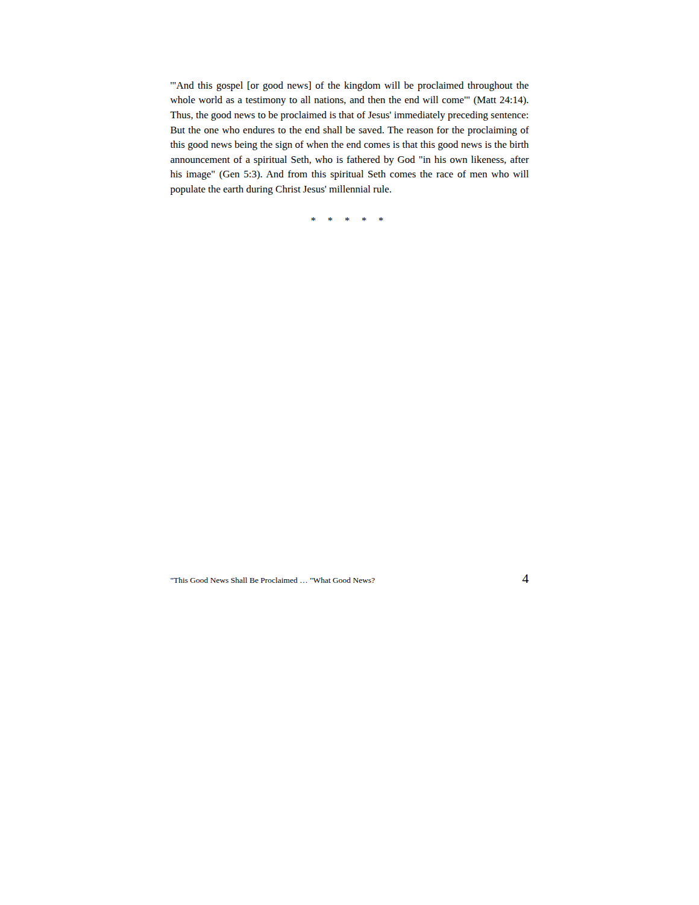'"And this gospel [or good news] of the kingdom will be proclaimed throughout the whole world as a testimony to all nations, and then the end will come'" (Matt 24:14). Thus, the good news to be proclaimed is that of Jesus' immediately preceding sentence: But the one who endures to the end shall be saved. The reason for the proclaiming of this good news being the sign of when the end comes is that this good news is the birth announcement of a spiritual Seth, who is fathered by God "in his own likeness, after his image" (Gen 5:3). And from this spiritual Seth comes the race of men who will populate the earth during Christ Jesus' millennial rule.
* * * * *
"This Good News Shall Be Proclaimed … "What Good News? 4